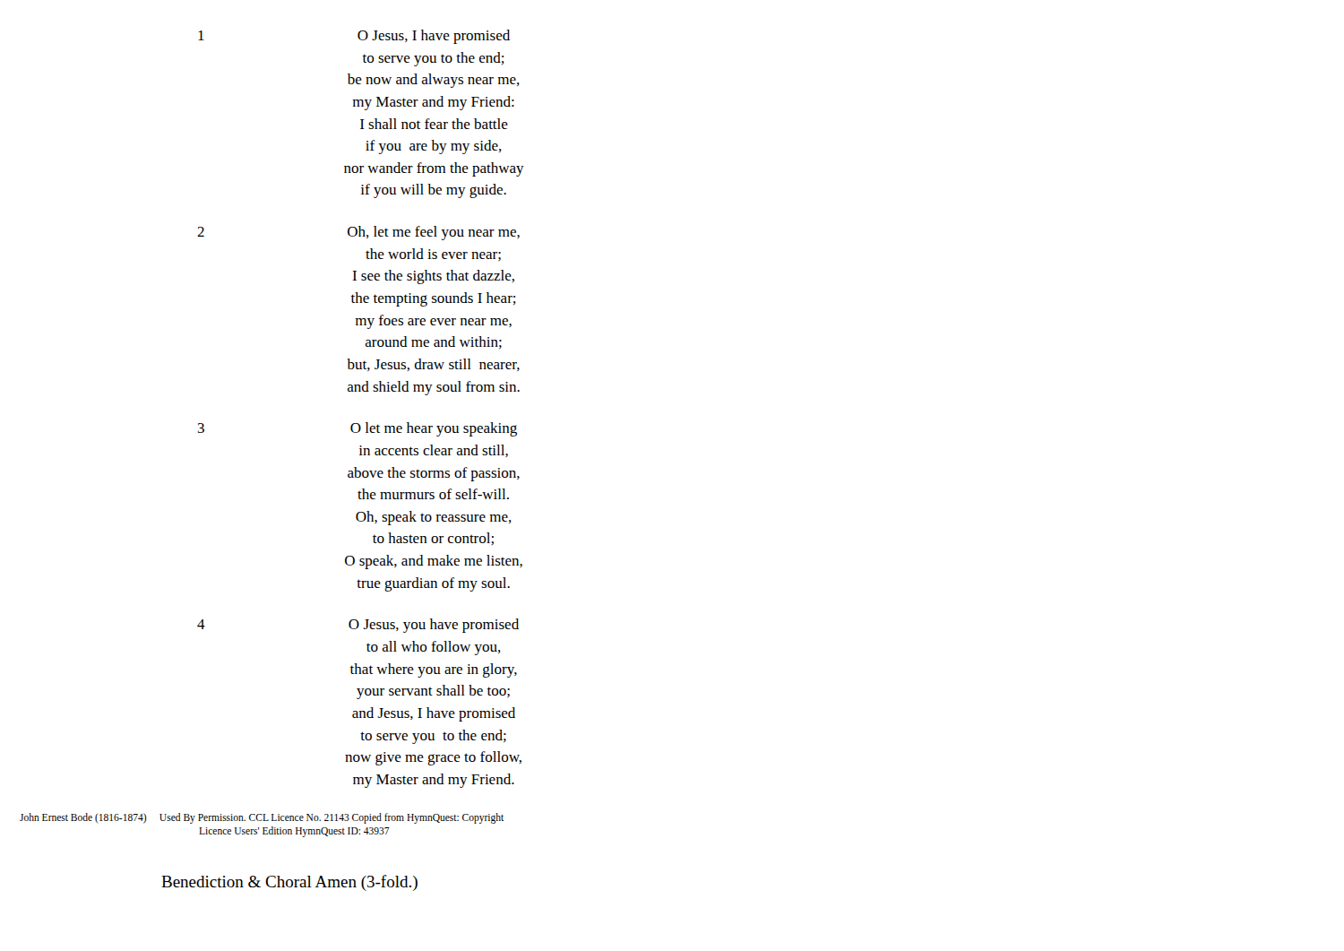1
O Jesus, I have promised
to serve you to the end;
be now and always near me,
my Master and my Friend:
I shall not fear the battle
if you are by my side,
nor wander from the pathway
if you will be my guide.
2
Oh, let me feel you near me,
the world is ever near;
I see the sights that dazzle,
the tempting sounds I hear;
my foes are ever near me,
around me and within;
but, Jesus, draw still nearer,
and shield my soul from sin.
3
O let me hear you speaking
in accents clear and still,
above the storms of passion,
the murmurs of self-will.
Oh, speak to reassure me,
to hasten or control;
O speak, and make me listen,
true guardian of my soul.
4
O Jesus, you have promised
to all who follow you,
that where you are in glory,
your servant shall be too;
and Jesus, I have promised
to serve you to the end;
now give me grace to follow,
my Master and my Friend.
John Ernest Bode (1816-1874) Used By Permission. CCL Licence No. 21143 Copied from HymnQuest: Copyright Licence Users' Edition HymnQuest ID: 43937
Benediction & Choral Amen (3-fold.)